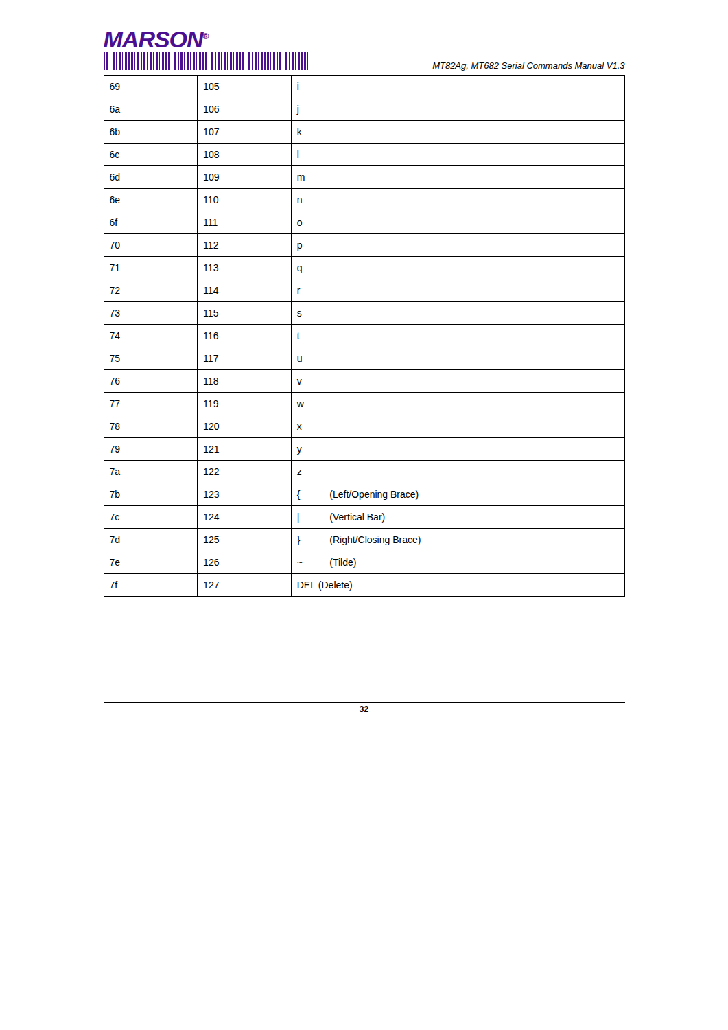MARSON®
MT82Ag, MT682 Serial Commands Manual V1.3
| 69 | 105 | i |
| 6a | 106 | j |
| 6b | 107 | k |
| 6c | 108 | l |
| 6d | 109 | m |
| 6e | 110 | n |
| 6f | 111 | o |
| 70 | 112 | p |
| 71 | 113 | q |
| 72 | 114 | r |
| 73 | 115 | s |
| 74 | 116 | t |
| 75 | 117 | u |
| 76 | 118 | v |
| 77 | 119 | w |
| 78 | 120 | x |
| 79 | 121 | y |
| 7a | 122 | z |
| 7b | 123 | { (Left/Opening Brace) |
| 7c | 124 | / (Vertical Bar) |
| 7d | 125 | } (Right/Closing Brace) |
| 7e | 126 | ~ (Tilde) |
| 7f | 127 | DEL (Delete) |
32